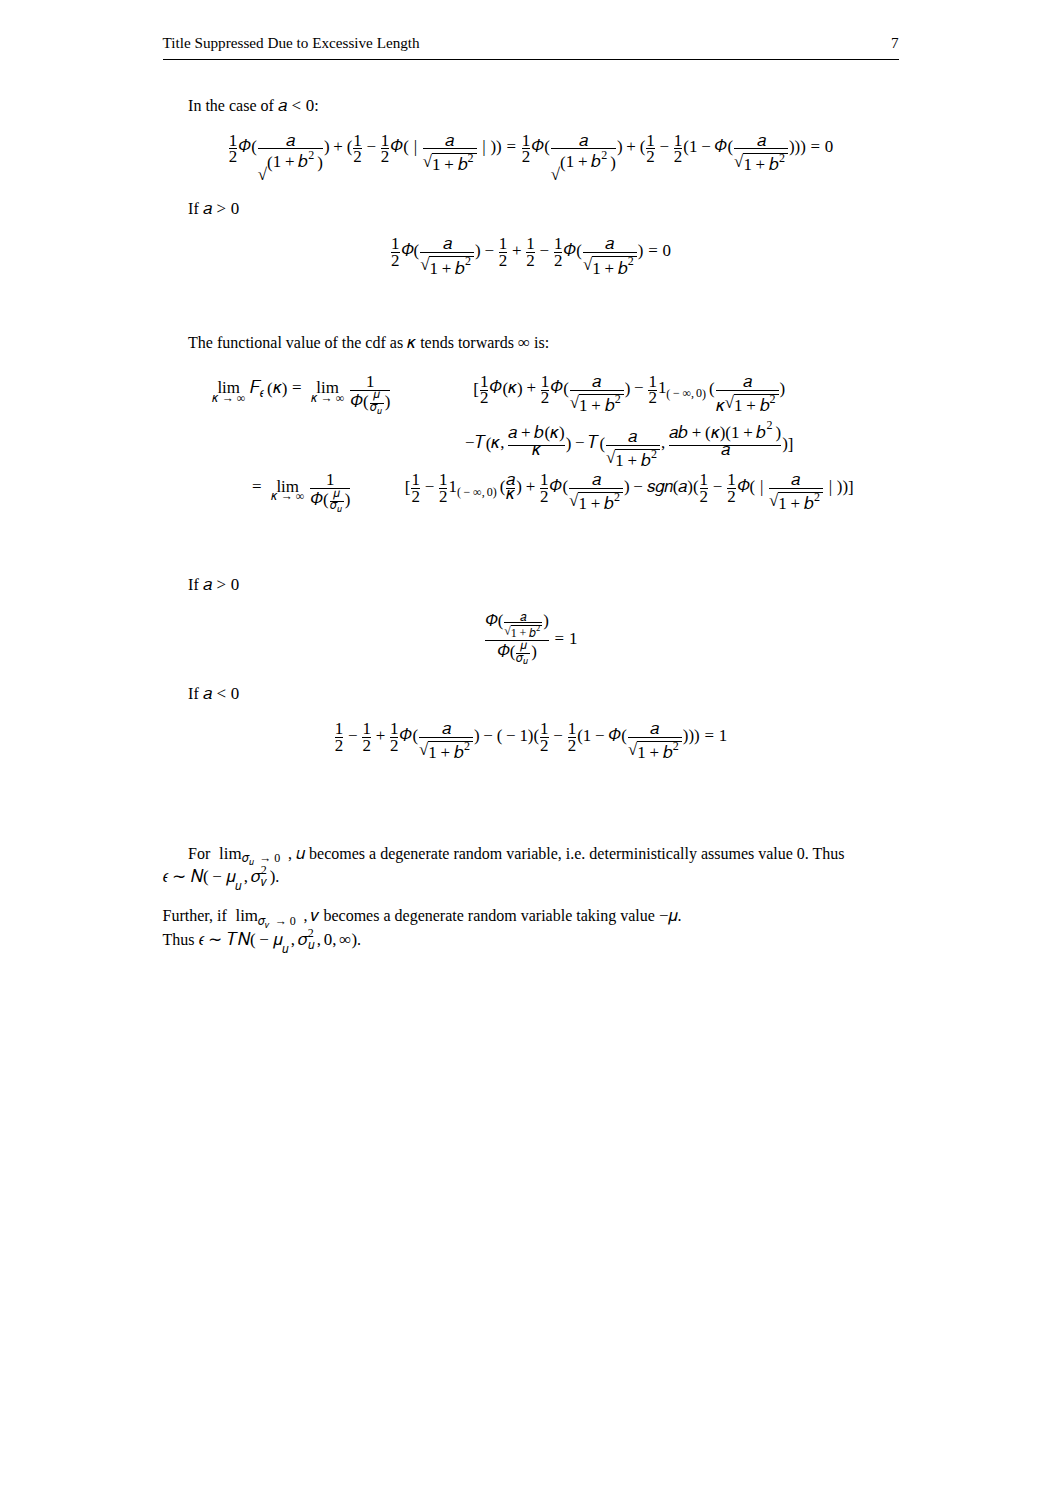Title Suppressed Due to Excessive Length 7
In the case of a<0:
12 Φ( a (1+b2) ) + ( 12 − 12 Φ(| a1+b2 |) ) = 12 Φ( a (1+b2) ) + ( 12 − 12 (1− Φ( a1+b2 )) ) =0
If a>0
12 Φ( a1+b2 ) − 12 + 12 − 12 Φ( a1+b2 ) =0
The functional value of the cdf as κ tends torwards ∞ is:
limκ→∞ Fϵ(κ) = limκ→∞ 1 Φ(μσu) [ 12Φ(κ) + 12Φ( a1+b2 ) − 12 1(−∞,0) ( aκ1+b2 ) − T ( κ, a+b(κ)κ ) − T ( a1+b2 , ab+(κ)(1+b2) a ) ] = limκ→∞ 1 Φ(μσu) [ 12 − 12 1(−∞,0) (aκ) + 12 Φ( a1+b2 ) − sgn(a) ( 12 − 12 Φ(| a1+b2 |) ) ]
If a>0
Φ ( a1+b2 ) Φ(μσu) =1
If a<0
12 − 12 + 12 Φ ( a1+b2 ) − (−1) ( 12 − 12 (1− Φ ( a1+b2 ) ) ) =1
For limσu→0, u becomes a degenerate random variable, i.e. deterministically assumes value 0. Thus ϵ∼N(−μu,σv2).
Further, if limσv→0, v becomes a degenerate random variable taking value −μ.
Thus ϵ∼TN(−μu,σu2,0,∞).